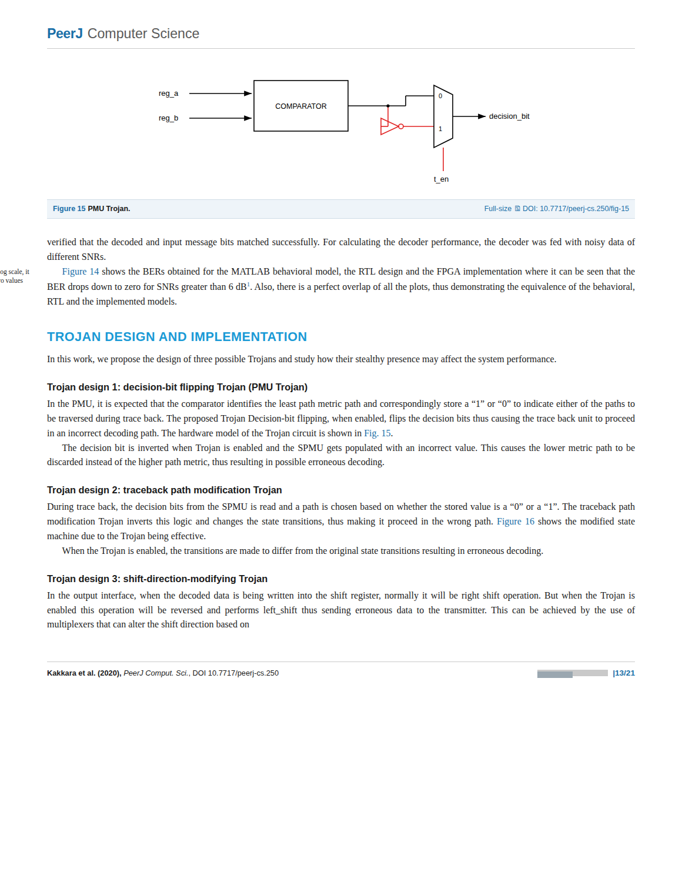PeerJ Computer Science
reg_a reg_b COMPARATOR 0 1 decision_bit t_en
Figure 15 PMU Trojan. Full-size 🖻 DOI: 10.7717/peerj-cs.250/fig-15
verified that the decoded and input message bits matched successfully. For calculating the decoder performance, the decoder was fed with noisy data of different SNRs.
1 Since the BER is plotted on a log scale, it is not possible to indicate the zero values on the plot
Figure 14 shows the BERs obtained for the MATLAB behavioral model, the RTL design and the FPGA implementation where it can be seen that the BER drops down to zero for SNRs greater than 6 dB1. Also, there is a perfect overlap of all the plots, thus demonstrating the equivalence of the behavioral, RTL and the implemented models.
TROJAN DESIGN AND IMPLEMENTATION
In this work, we propose the design of three possible Trojans and study how their stealthy presence may affect the system performance.
Trojan design 1: decision-bit flipping Trojan (PMU Trojan)
In the PMU, it is expected that the comparator identifies the least path metric path and correspondingly store a “1” or “0” to indicate either of the paths to be traversed during trace back. The proposed Trojan Decision-bit flipping, when enabled, flips the decision bits thus causing the trace back unit to proceed in an incorrect decoding path. The hardware model of the Trojan circuit is shown in Fig. 15.
The decision bit is inverted when Trojan is enabled and the SPMU gets populated with an incorrect value. This causes the lower metric path to be discarded instead of the higher path metric, thus resulting in possible erroneous decoding.
Trojan design 2: traceback path modification Trojan
During trace back, the decision bits from the SPMU is read and a path is chosen based on whether the stored value is a “0” or a “1”. The traceback path modification Trojan inverts this logic and changes the state transitions, thus making it proceed in the wrong path. Figure 16 shows the modified state machine due to the Trojan being effective.
When the Trojan is enabled, the transitions are made to differ from the original state transitions resulting in erroneous decoding.
Trojan design 3: shift-direction-modifying Trojan
In the output interface, when the decoded data is being written into the shift register, normally it will be right shift operation. But when the Trojan is enabled this operation will be reversed and performs left_shift thus sending erroneous data to the transmitter. This can be achieved by the use of multiplexers that can alter the shift direction based on
Kakkara et al. (2020), PeerJ Comput. Sci., DOI 10.7717/peerj-cs.250
|13/21